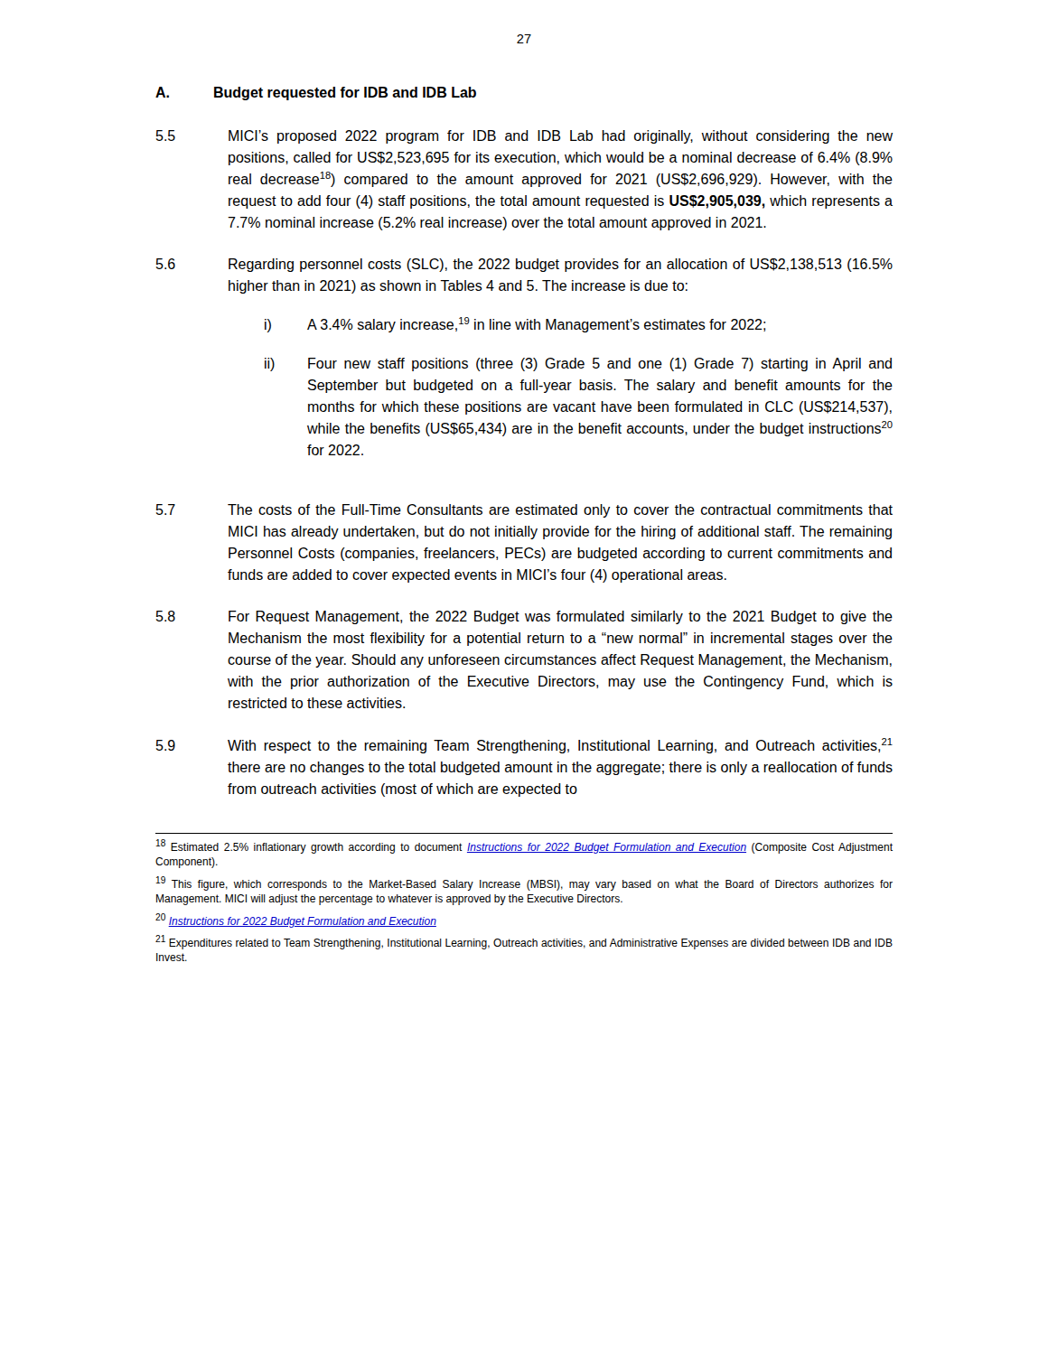27
A. Budget requested for IDB and IDB Lab
5.5 MICI’s proposed 2022 program for IDB and IDB Lab had originally, without considering the new positions, called for US$2,523,695 for its execution, which would be a nominal decrease of 6.4% (8.9% real decrease18) compared to the amount approved for 2021 (US$2,696,929). However, with the request to add four (4) staff positions, the total amount requested is US$2,905,039, which represents a 7.7% nominal increase (5.2% real increase) over the total amount approved in 2021.
5.6 Regarding personnel costs (SLC), the 2022 budget provides for an allocation of US$2,138,513 (16.5% higher than in 2021) as shown in Tables 4 and 5. The increase is due to:
A 3.4% salary increase,19 in line with Management’s estimates for 2022;
Four new staff positions (three (3) Grade 5 and one (1) Grade 7) starting in April and September but budgeted on a full-year basis. The salary and benefit amounts for the months for which these positions are vacant have been formulated in CLC (US$214,537), while the benefits (US$65,434) are in the benefit accounts, under the budget instructions20 for 2022.
5.7 The costs of the Full-Time Consultants are estimated only to cover the contractual commitments that MICI has already undertaken, but do not initially provide for the hiring of additional staff. The remaining Personnel Costs (companies, freelancers, PECs) are budgeted according to current commitments and funds are added to cover expected events in MICI’s four (4) operational areas.
5.8 For Request Management, the 2022 Budget was formulated similarly to the 2021 Budget to give the Mechanism the most flexibility for a potential return to a “new normal” in incremental stages over the course of the year. Should any unforeseen circumstances affect Request Management, the Mechanism, with the prior authorization of the Executive Directors, may use the Contingency Fund, which is restricted to these activities.
5.9 With respect to the remaining Team Strengthening, Institutional Learning, and Outreach activities,21 there are no changes to the total budgeted amount in the aggregate; there is only a reallocation of funds from outreach activities (most of which are expected to
18 Estimated 2.5% inflationary growth according to document Instructions for 2022 Budget Formulation and Execution (Composite Cost Adjustment Component).
19 This figure, which corresponds to the Market-Based Salary Increase (MBSI), may vary based on what the Board of Directors authorizes for Management. MICI will adjust the percentage to whatever is approved by the Executive Directors.
20 Instructions for 2022 Budget Formulation and Execution
21 Expenditures related to Team Strengthening, Institutional Learning, Outreach activities, and Administrative Expenses are divided between IDB and IDB Invest.